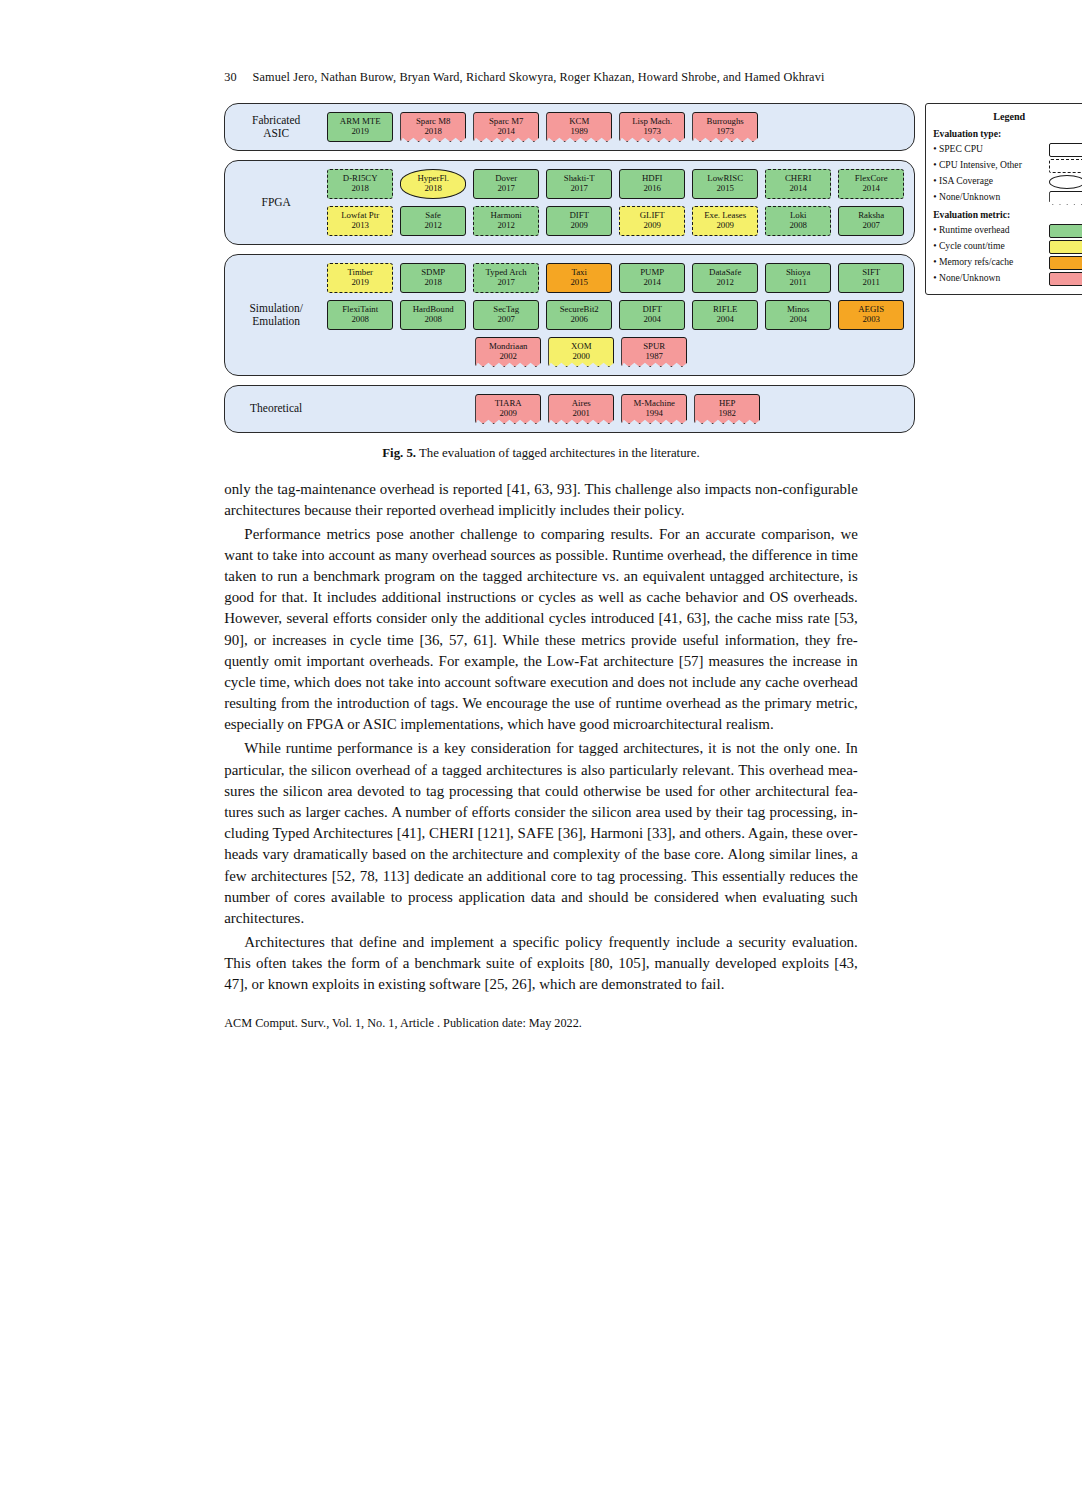30 Samuel Jero, Nathan Burow, Bryan Ward, Richard Skowyra, Roger Khazan, Howard Shrobe, and Hamed Okhravi
Fabricated
ASIC
ARM MTE 2019
Sparc M82018
Sparc M72014
KCM 1989
Lisp Mach. 1973
Burroughs 1973
FPGA
D-RI5CY 2018
HyperFl. 2018
Dover 2017
Shakti-T 2017
HDFI 2016
LowRISC 2015
CHERI 2014
FlexCore 2014
Lowfat Ptr 2013
Safe 2012
Harmoni 2012
DIFT 2009
GLIFT 2009
Exe. Leases 2009
Loki 2008
Raksha 2007
Simulation/
Emulation
Timber 2019
SDMP 2018
Typed Arch 2017
Taxi 2015
PUMP 2014
DataSafe 2012
Shioya 2011
SIFT 2011
FlexiTaint 2008
HardBound 2008
SecTag 2007
SecureBit22006
DIFT 2004
RIFLE 2004
Minos 2004
AEGIS 2003
Mondriaan 2002
XOM 2000
SPUR 1987
Theoretical
TIARA 2009
Aires 2001
M-Machine 1994
HEP 1982
Legend
Evaluation type:
SPEC CPU
CPU Intensive, Other
ISA Coverage
None/Unknown
Evaluation metric:
Runtime overhead
Cycle count/time
Memory refs/cache
None/Unknown
Fig. 5. The evaluation of tagged architectures in the literature.
only the tag-maintenance overhead is reported [41, 63, 93]. This challenge also impacts non-configurable architectures because their reported overhead implicitly includes their policy.
Performance metrics pose another challenge to comparing results. For an accurate comparison, we want to take into account as many overhead sources as possible. Runtime overhead, the difference in time taken to run a benchmark program on the tagged architecture vs. an equivalent untagged architecture, is good for that. It includes additional instructions or cycles as well as cache behavior and OS overheads. However, several efforts consider only the additional cycles introduced [41, 63], the cache miss rate [53, 90], or increases in cycle time [36, 57, 61]. While these metrics provide useful information, they frequently omit important overheads. For example, the Low-Fat architecture [57] measures the increase in cycle time, which does not take into account software execution and does not include any cache overhead resulting from the introduction of tags. We encourage the use of runtime overhead as the primary metric, especially on FPGA or ASIC implementations, which have good microarchitectural realism.
While runtime performance is a key consideration for tagged architectures, it is not the only one. In particular, the silicon overhead of a tagged architectures is also particularly relevant. This overhead measures the silicon area devoted to tag processing that could otherwise be used for other architectural features such as larger caches. A number of efforts consider the silicon area used by their tag processing, including Typed Architectures [41], CHERI [121], SAFE [36], Harmoni [33], and others. Again, these overheads vary dramatically based on the architecture and complexity of the base core. Along similar lines, a few architectures [52, 78, 113] dedicate an additional core to tag processing. This essentially reduces the number of cores available to process application data and should be considered when evaluating such architectures.
Architectures that define and implement a specific policy frequently include a security evaluation. This often takes the form of a benchmark suite of exploits [80, 105], manually developed exploits [43, 47], or known exploits in existing software [25, 26], which are demonstrated to fail.
ACM Comput. Surv., Vol. 1, No. 1, Article . Publication date: May 2022.